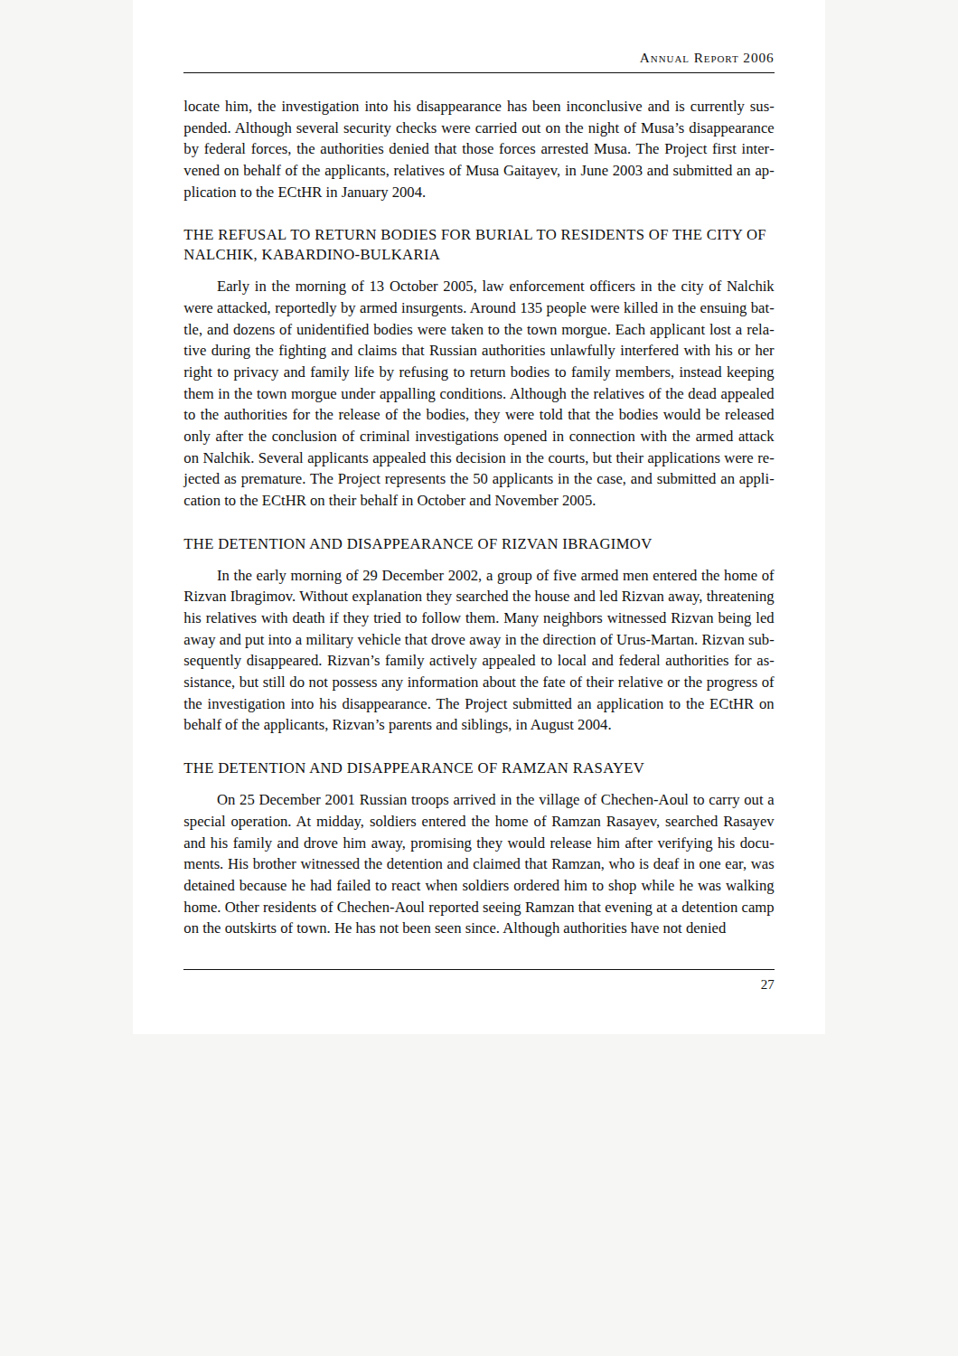Annual Report 2006
locate him, the investigation into his disappearance has been inconclusive and is currently suspended. Although several security checks were carried out on the night of Musa’s disappearance by federal forces, the authorities denied that those forces arrested Musa. The Project first intervened on behalf of the applicants, relatives of Musa Gaitayev, in June 2003 and submitted an application to the ECtHR in January 2004.
The refusal to return bodies for burial to residents of the city of Nalchik, Kabardino-Bulkaria
Early in the morning of 13 October 2005, law enforcement officers in the city of Nalchik were attacked, reportedly by armed insurgents. Around 135 people were killed in the ensuing battle, and dozens of unidentified bodies were taken to the town morgue. Each applicant lost a relative during the fighting and claims that Russian authorities unlawfully interfered with his or her right to privacy and family life by refusing to return bodies to family members, instead keeping them in the town morgue under appalling conditions. Although the relatives of the dead appealed to the authorities for the release of the bodies, they were told that the bodies would be released only after the conclusion of criminal investigations opened in connection with the armed attack on Nalchik. Several applicants appealed this decision in the courts, but their applications were rejected as premature. The Project represents the 50 applicants in the case, and submitted an application to the ECtHR on their behalf in October and November 2005.
The detention and disappearance of Rizvan Ibragimov
In the early morning of 29 December 2002, a group of five armed men entered the home of Rizvan Ibragimov. Without explanation they searched the house and led Rizvan away, threatening his relatives with death if they tried to follow them. Many neighbors witnessed Rizvan being led away and put into a military vehicle that drove away in the direction of Urus-Martan. Rizvan subsequently disappeared. Rizvan’s family actively appealed to local and federal authorities for assistance, but still do not possess any information about the fate of their relative or the progress of the investigation into his disappearance. The Project submitted an application to the ECtHR on behalf of the applicants, Rizvan’s parents and siblings, in August 2004.
The detention and disappearance of Ramzan Rasayev
On 25 December 2001 Russian troops arrived in the village of Chechen-Aoul to carry out a special operation. At midday, soldiers entered the home of Ramzan Rasayev, searched Rasayev and his family and drove him away, promising they would release him after verifying his documents. His brother witnessed the detention and claimed that Ramzan, who is deaf in one ear, was detained because he had failed to react when soldiers ordered him to shop while he was walking home. Other residents of Chechen-Aoul reported seeing Ramzan that evening at a detention camp on the outskirts of town. He has not been seen since. Although authorities have not denied
27